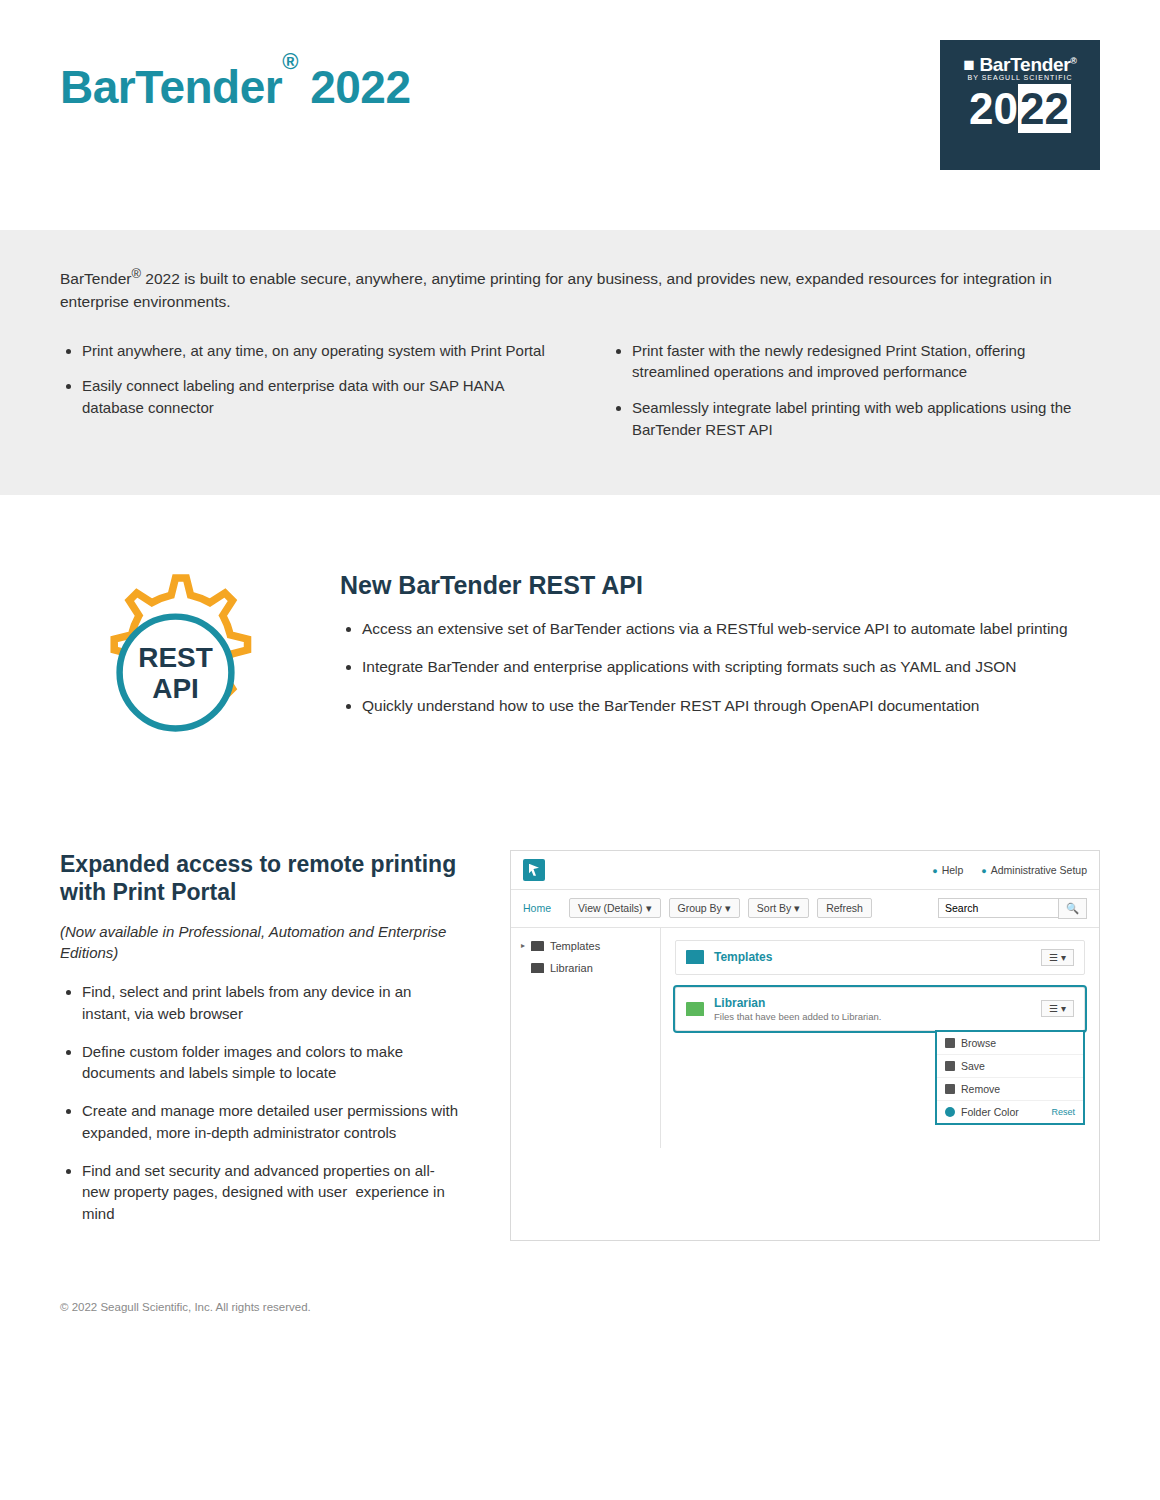BarTender® 2022
■ BarTender®
BY SEAGULL SCIENTIFIC
2022
BarTender® 2022 is built to enable secure, anywhere, anytime printing for any business, and provides new, expanded resources for integration in enterprise environments.
Print anywhere, at any time, on any operating system with Print Portal
Easily connect labeling and enterprise data with our SAP HANA database connector
Print faster with the newly redesigned Print Station, offering streamlined operations and improved performance
Seamlessly integrate label printing with web applications using the BarTender REST API
REST API
New BarTender REST API
Access an extensive set of BarTender actions via a RESTful web-service API to automate label printing
Integrate BarTender and enterprise applications with scripting formats such as YAML and JSON
Quickly understand how to use the BarTender REST API through OpenAPI documentation
Expanded access to remote printing with Print Portal
(Now available in Professional, Automation and Enterprise Editions)
Find, select and print labels from any device in an instant, via web browser
Define custom folder images and colors to make documents and labels simple to locate
Create and manage more detailed user permissions with expanded, more in-depth administrator controls
Find and set security and advanced properties on all-new property pages, designed with user experience in mind
Help Administrative Setup
Home View (Details) ▾ Group By ▾ Sort By ▾ Refresh 🔍
▸ Templates
▸ Librarian
Templates ☰ ▾
Librarian
Files that have been added to Librarian. ☰ ▾
Browse
Save
Remove
Folder Color Reset
© 2022 Seagull Scientific, Inc. All rights reserved.